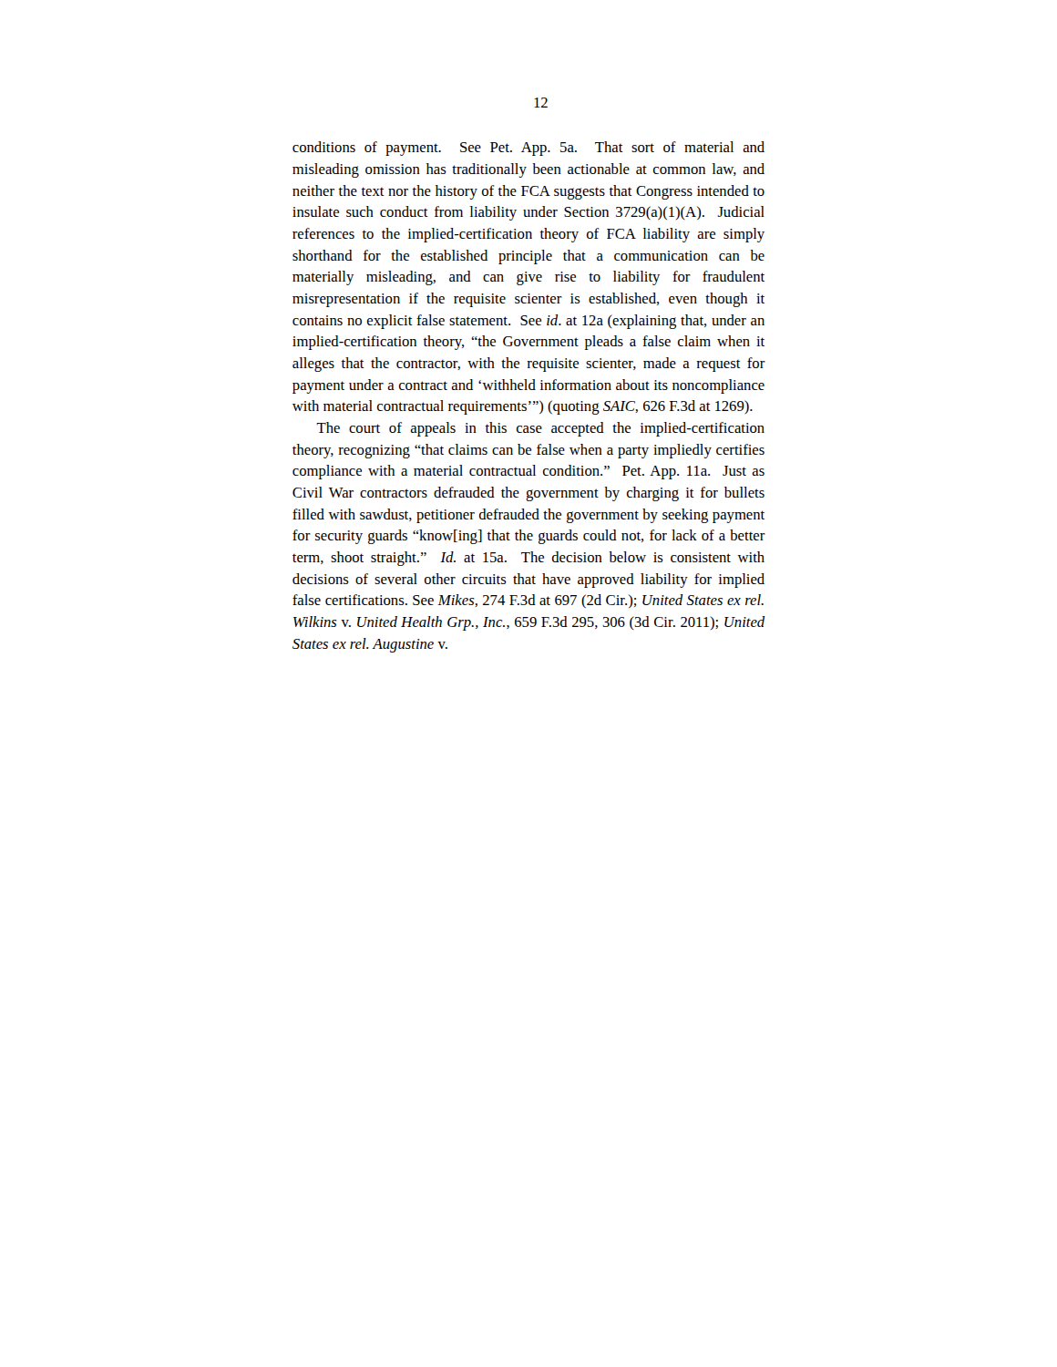12
conditions of payment. See Pet. App. 5a. That sort of material and misleading omission has traditionally been actionable at common law, and neither the text nor the history of the FCA suggests that Congress intended to insulate such conduct from liability under Section 3729(a)(1)(A). Judicial references to the implied-certification theory of FCA liability are simply shorthand for the established principle that a communication can be materially misleading, and can give rise to liability for fraudulent misrepresentation if the requisite scienter is established, even though it contains no explicit false statement. See id. at 12a (explaining that, under an implied-certification theory, “the Government pleads a false claim when it alleges that the contractor, with the requisite scienter, made a request for payment under a contract and ‘withheld information about its noncompliance with material contractual requirements’”) (quoting SAIC, 626 F.3d at 1269).
The court of appeals in this case accepted the implied-certification theory, recognizing “that claims can be false when a party impliedly certifies compliance with a material contractual condition.” Pet. App. 11a. Just as Civil War contractors defrauded the government by charging it for bullets filled with sawdust, petitioner defrauded the government by seeking payment for security guards “know[ing] that the guards could not, for lack of a better term, shoot straight.” Id. at 15a. The decision below is consistent with decisions of several other circuits that have approved liability for implied false certifications. See Mikes, 274 F.3d at 697 (2d Cir.); United States ex rel. Wilkins v. United Health Grp., Inc., 659 F.3d 295, 306 (3d Cir. 2011); United States ex rel. Augustine v.